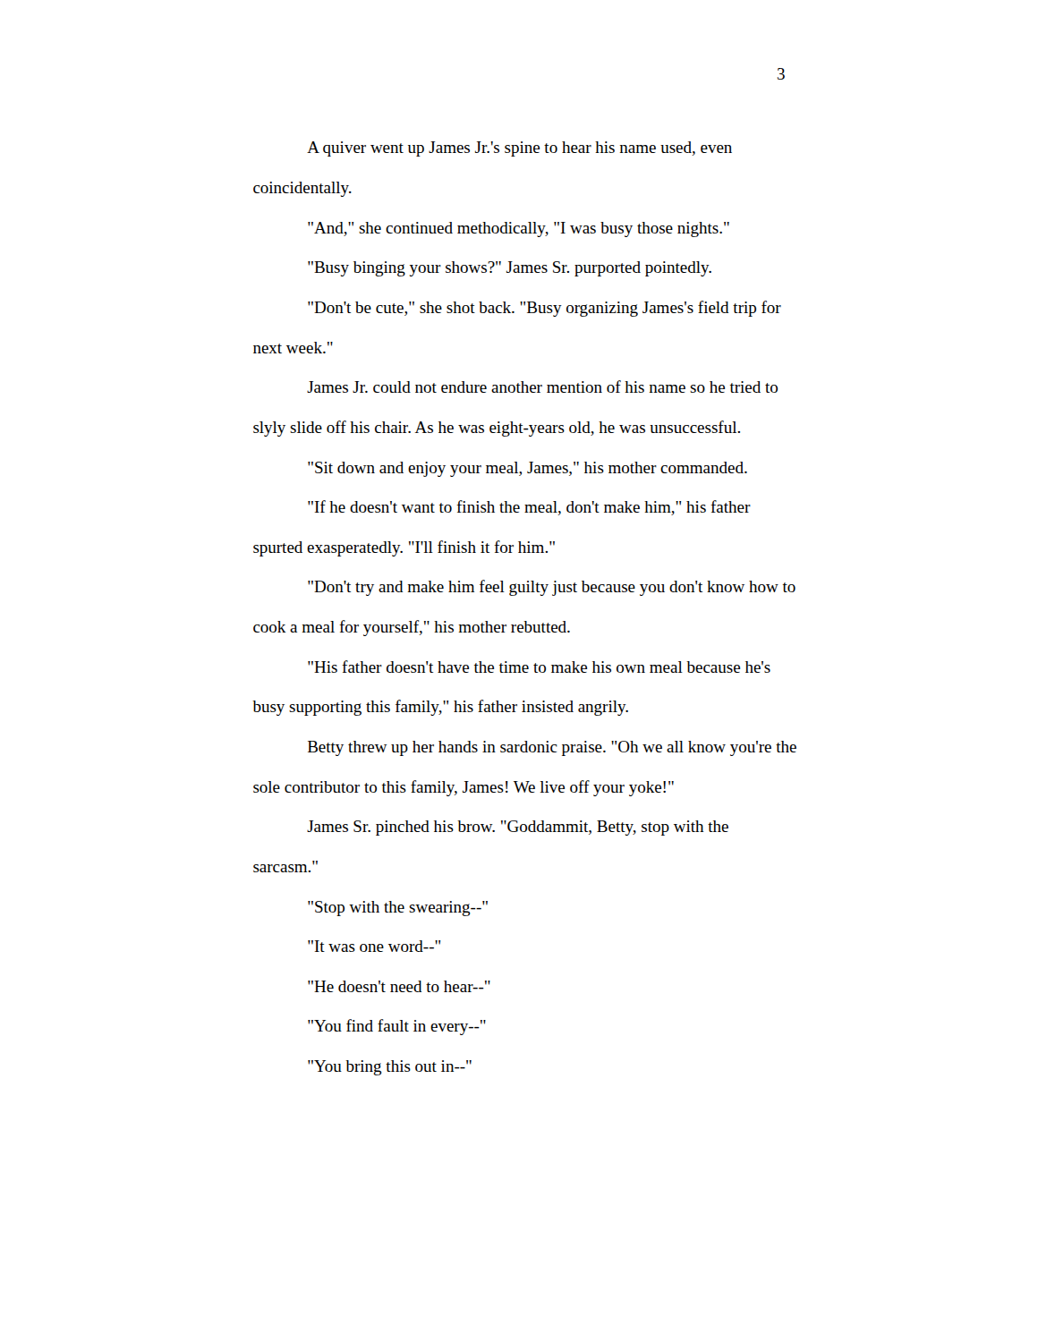3
A quiver went up James Jr.'s spine to hear his name used, even coincidentally.
"And," she continued methodically, "I was busy those nights."
"Busy binging your shows?" James Sr. purported pointedly.
"Don't be cute," she shot back. "Busy organizing James's field trip for next week."
James Jr. could not endure another mention of his name so he tried to slyly slide off his chair. As he was eight-years old, he was unsuccessful.
"Sit down and enjoy your meal, James," his mother commanded.
"If he doesn't want to finish the meal, don't make him," his father spurted exasperatedly. "I'll finish it for him."
"Don't try and make him feel guilty just because you don't know how to cook a meal for yourself," his mother rebutted.
"His father doesn't have the time to make his own meal because he's busy supporting this family," his father insisted angrily.
Betty threw up her hands in sardonic praise. "Oh we all know you're the sole contributor to this family, James! We live off your yoke!"
James Sr. pinched his brow. "Goddammit, Betty, stop with the sarcasm."
"Stop with the swearing--"
"It was one word--"
"He doesn't need to hear--"
"You find fault in every--"
"You bring this out in--"